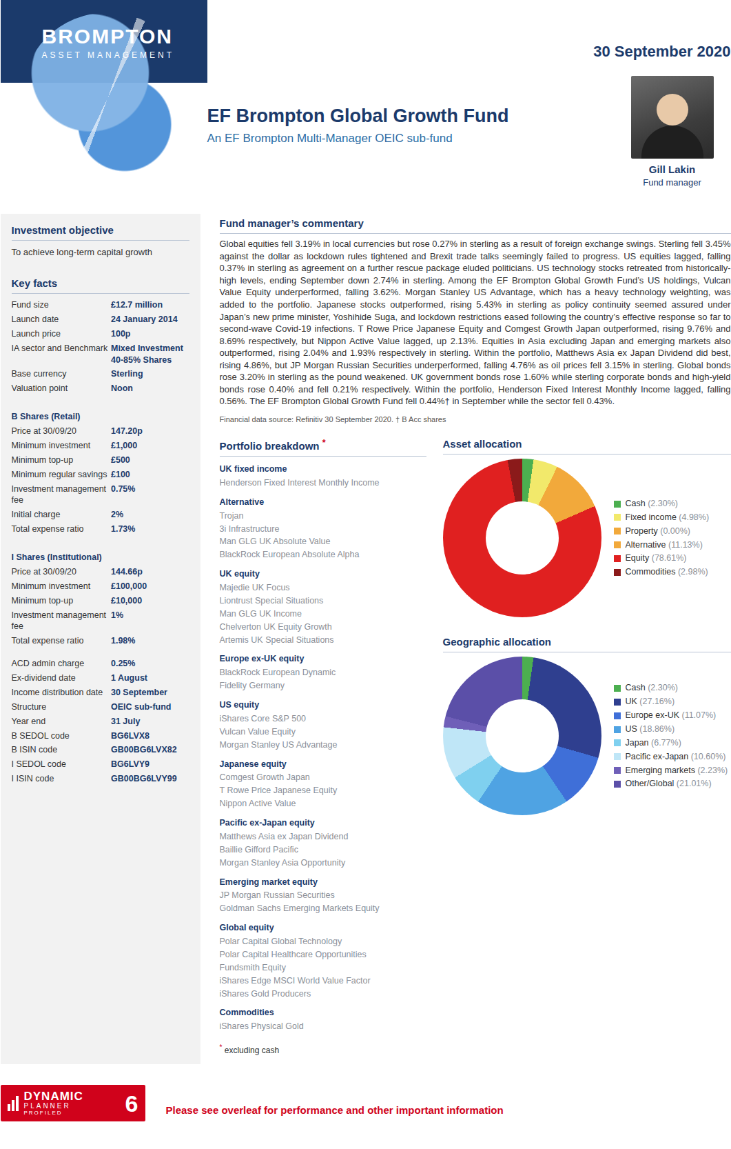BROMPTON
ASSET MANAGEMENT
30 September 2020
EF Brompton Global Growth Fund
An EF Brompton Multi-Manager OEIC sub-fund
Gill Lakin
Fund manager
Investment objective
To achieve long-term capital growth
Key facts
| Fund size | £12.7 million |
| Launch date | 24 January 2014 |
| Launch price | 100p |
| IA sector and Benchmark | Mixed Investment 40-85% Shares |
| Base currency | Sterling |
| Valuation point | Noon |
| B Shares (Retail) |
| Price at 30/09/20 | 147.20p |
| Minimum investment | £1,000 |
| Minimum top-up | £500 |
| Minimum regular savings | £100 |
| Investment management fee | 0.75% |
| Initial charge | 2% |
| Total expense ratio | 1.73% |
| I Shares (Institutional) |
| Price at 30/09/20 | 144.66p |
| Minimum investment | £100,000 |
| Minimum top-up | £10,000 |
| Investment management fee | 1% |
| Total expense ratio | 1.98% |
| ACD admin charge | 0.25% |
| Ex-dividend date | 1 August |
| Income distribution date | 30 September |
| Structure | OEIC sub-fund |
| Year end | 31 July |
| B SEDOL code | BG6LVX8 |
| B ISIN code | GB00BG6LVX82 |
| I SEDOL code | BG6LVY9 |
| I ISIN code | GB00BG6LVY99 |
Fund manager’s commentary
Global equities fell 3.19% in local currencies but rose 0.27% in sterling as a result of foreign exchange swings. Sterling fell 3.45% against the dollar as lockdown rules tightened and Brexit trade talks seemingly failed to progress. US equities lagged, falling 0.37% in sterling as agreement on a further rescue package eluded politicians. US technology stocks retreated from historically-high levels, ending September down 2.74% in sterling. Among the EF Brompton Global Growth Fund’s US holdings, Vulcan Value Equity underperformed, falling 3.62%. Morgan Stanley US Advantage, which has a heavy technology weighting, was added to the portfolio. Japanese stocks outperformed, rising 5.43% in sterling as policy continuity seemed assured under Japan’s new prime minister, Yoshihide Suga, and lockdown restrictions eased following the country’s effective response so far to second-wave Covid-19 infections. T Rowe Price Japanese Equity and Comgest Growth Japan outperformed, rising 9.76% and 8.69% respectively, but Nippon Active Value lagged, up 2.13%. Equities in Asia excluding Japan and emerging markets also outperformed, rising 2.04% and 1.93% respectively in sterling. Within the portfolio, Matthews Asia ex Japan Dividend did best, rising 4.86%, but JP Morgan Russian Securities underperformed, falling 4.76% as oil prices fell 3.15% in sterling. Global bonds rose 3.20% in sterling as the pound weakened. UK government bonds rose 1.60% while sterling corporate bonds and high-yield bonds rose 0.40% and fell 0.21% respectively. Within the portfolio, Henderson Fixed Interest Monthly Income lagged, falling 0.56%. The EF Brompton Global Growth Fund fell 0.44%† in September while the sector fell 0.43%.
Financial data source: Refinitiv 30 September 2020. † B Acc shares
Portfolio breakdown *
UK fixed income
Henderson Fixed Interest Monthly Income
Alternative
Trojan
3i Infrastructure
Man GLG UK Absolute Value
BlackRock European Absolute Alpha
UK equity
Majedie UK Focus
Liontrust Special Situations
Man GLG UK Income
Chelverton UK Equity Growth
Artemis UK Special Situations
Europe ex-UK equity
BlackRock European Dynamic
Fidelity Germany
US equity
iShares Core S&P 500
Vulcan Value Equity
Morgan Stanley US Advantage
Japanese equity
Comgest Growth Japan
T Rowe Price Japanese Equity
Nippon Active Value
Pacific ex-Japan equity
Matthews Asia ex Japan Dividend
Baillie Gifford Pacific
Morgan Stanley Asia Opportunity
Emerging market equity
JP Morgan Russian Securities
Goldman Sachs Emerging Markets Equity
Global equity
Polar Capital Global Technology
Polar Capital Healthcare Opportunities
Fundsmith Equity
iShares Edge MSCI World Value Factor
iShares Gold Producers
Commodities
iShares Physical Gold
* excluding cash
Asset allocation
Cash (2.30%)
Fixed income (4.98%)
Property (0.00%)
Alternative (11.13%)
Equity (78.61%)
Commodities (2.98%)
Geographic allocation
Cash (2.30%)
UK (27.16%)
Europe ex-UK (11.07%)
US (18.86%)
Japan (6.77%)
Pacific ex-Japan (10.60%)
Emerging markets (2.23%)
Other/Global (21.01%)
DYNAMIC
PLANNER
PROFILED
6
Please see overleaf for performance and other important information